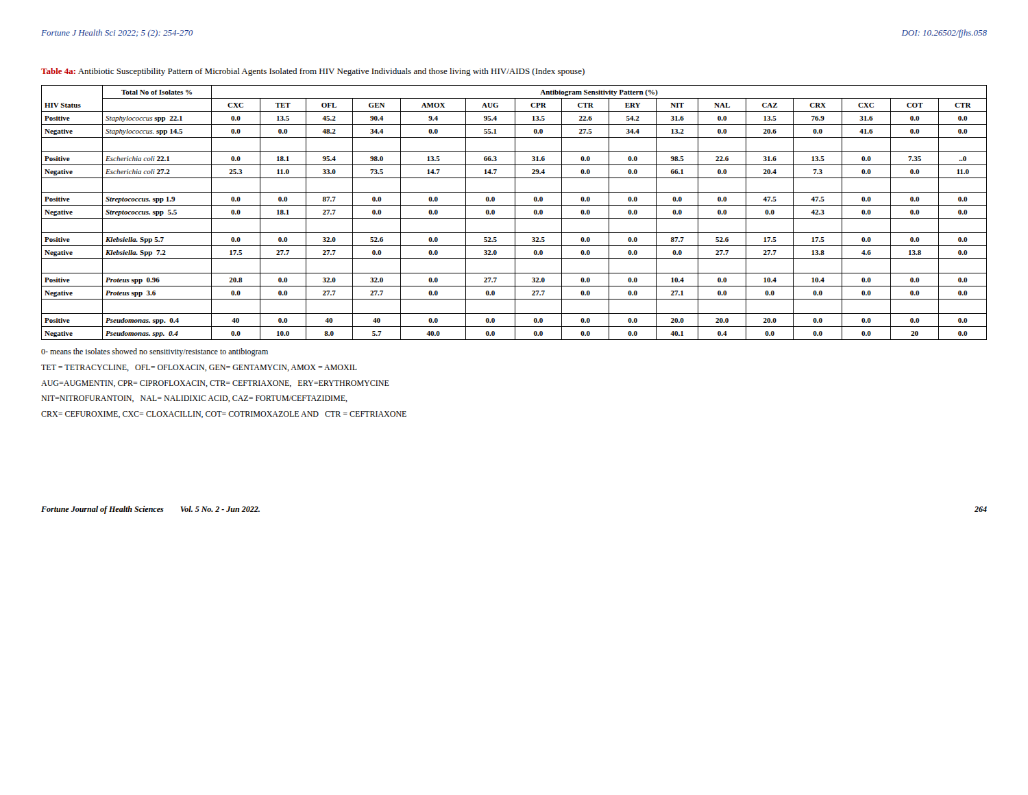Fortune J Health Sci 2022; 5 (2): 254-270 DOI: 10.26502/fjhs.058
Table 4a: Antibiotic Susceptibility Pattern of Microbial Agents Isolated from HIV Negative Individuals and those living with HIV/AIDS (Index spouse)
| HIV Status | Total No of Isolates % | Antibiogram Sensitivity Pattern (%) |
| --- | --- | --- |
| | CXC | TET | OFL | GEN | AMOX | AUG | CPR | CTR | ERY | NIT | NAL | CAZ | CRX | CXC | COT | CTR |
| Positive | Staphylococcus spp 22.1 | 0.0 | 13.5 | 45.2 | 90.4 | 9.4 | 95.4 | 13.5 | 22.6 | 54.2 | 31.6 | 0.0 | 13.5 | 76.9 | 31.6 | 0.0 | 0.0 |
| Negative | Staphylococcus. spp 14.5 | 0.0 | 0.0 | 48.2 | 34.4 | 0.0 | 55.1 | 0.0 | 27.5 | 34.4 | 13.2 | 0.0 | 20.6 | 0.0 | 41.6 | 0.0 | 0.0 |
| Positive | Escherichia coli 22.1 | 0.0 | 18.1 | 95.4 | 98.0 | 13.5 | 66.3 | 31.6 | 0.0 | 0.0 | 98.5 | 22.6 | 31.6 | 13.5 | 0.0 | 7.35 | ..0 |
| Negative | Escherichia coli 27.2 | 25.3 | 11.0 | 33.0 | 73.5 | 14.7 | 14.7 | 29.4 | 0.0 | 0.0 | 66.1 | 0.0 | 20.4 | 7.3 | 0.0 | 0.0 | 11.0 |
| Positive | Streptococcus. spp 1.9 | 0.0 | 0.0 | 87.7 | 0.0 | 0.0 | 0.0 | 0.0 | 0.0 | 0.0 | 0.0 | 0.0 | 47.5 | 47.5 | 0.0 | 0.0 | 0.0 |
| Negative | Streptococcus. spp 5.5 | 0.0 | 18.1 | 27.7 | 0.0 | 0.0 | 0.0 | 0.0 | 0.0 | 0.0 | 0.0 | 0.0 | 0.0 | 42.3 | 0.0 | 0.0 | 0.0 |
| Positive | Klebsiella. Spp 5.7 | 0.0 | 0.0 | 32.0 | 52.6 | 0.0 | 52.5 | 32.5 | 0.0 | 0.0 | 87.7 | 52.6 | 17.5 | 17.5 | 0.0 | 0.0 | 0.0 |
| Negative | Klebsiella. Spp 7.2 | 17.5 | 27.7 | 27.7 | 0.0 | 0.0 | 32.0 | 0.0 | 0.0 | 0.0 | 0.0 | 27.7 | 27.7 | 13.8 | 4.6 | 13.8 | 0.0 |
| Positive | Proteus spp 0.96 | 20.8 | 0.0 | 32.0 | 32.0 | 0.0 | 27.7 | 32.0 | 0.0 | 0.0 | 10.4 | 0.0 | 10.4 | 10.4 | 0.0 | 0.0 | 0.0 |
| Negative | Proteus spp 3.6 | 0.0 | 0.0 | 27.7 | 27.7 | 0.0 | 0.0 | 27.7 | 0.0 | 0.0 | 27.1 | 0.0 | 0.0 | 0.0 | 0.0 | 0.0 | 0.0 |
| Positive | Pseudomonas. spp. 0.4 | 40 | 0.0 | 40 | 40 | 0.0 | 0.0 | 0.0 | 0.0 | 0.0 | 20.0 | 20.0 | 20.0 | 0.0 | 0.0 | 0.0 | 0.0 |
| Negative | Pseudomonas. spp. 0.4 | 0.0 | 10.0 | 8.0 | 5.7 | 40.0 | 0.0 | 0.0 | 0.0 | 0.0 | 40.1 | 0.4 | 0.0 | 0.0 | 0.0 | 20 | 0.0 |
0- means the isolates showed no sensitivity/resistance to antibiogram
TET = TETRACYCLINE, OFL= OFLOXACIN, GEN= GENTAMYCIN, AMOX = AMOXIL
AUG=AUGMENTIN, CPR= CIPROFLOXACIN, CTR= CEFTRIAXONE, ERY=ERYTHROMYCINE
NIT=NITROFURANTOIN, NAL= NALIDIXIC ACID, CAZ= FORTUM/CEFTAZIDIME,
CRX= CEFUROXIME, CXC= CLOXACILLIN, COT= COTRIMOXAZOLE AND CTR = CEFTRIAXONE
Fortune Journal of Health Sciences Vol. 5 No. 2 - Jun 2022. 264